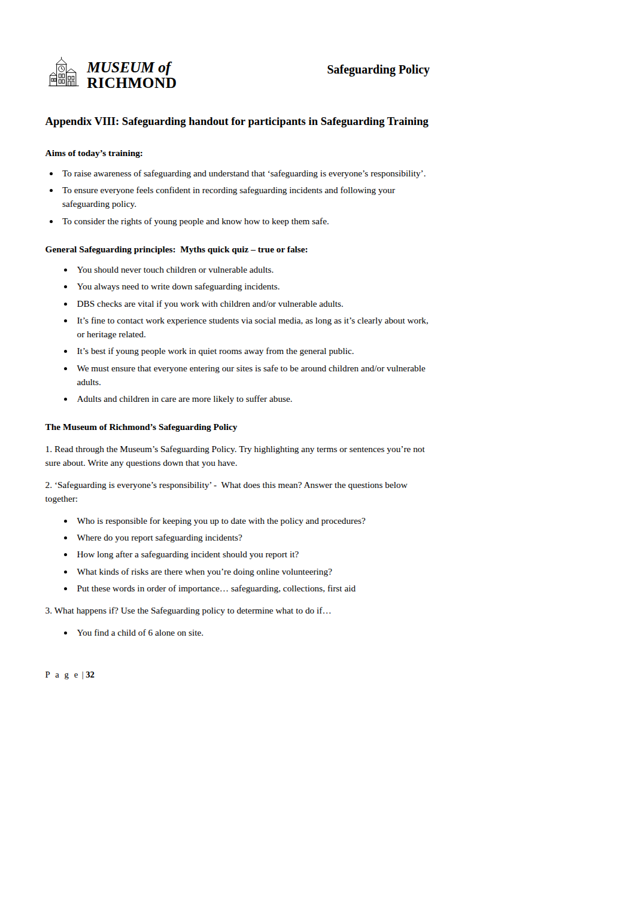MUSEUM of RICHMOND
Safeguarding Policy
Appendix VIII: Safeguarding handout for participants in Safeguarding Training
Aims of today’s training:
To raise awareness of safeguarding and understand that ‘safeguarding is everyone’s responsibility’.
To ensure everyone feels confident in recording safeguarding incidents and following your safeguarding policy.
To consider the rights of young people and know how to keep them safe.
General Safeguarding principles: Myths quick quiz – true or false:
You should never touch children or vulnerable adults.
You always need to write down safeguarding incidents.
DBS checks are vital if you work with children and/or vulnerable adults.
It’s fine to contact work experience students via social media, as long as it’s clearly about work, or heritage related.
It’s best if young people work in quiet rooms away from the general public.
We must ensure that everyone entering our sites is safe to be around children and/or vulnerable adults.
Adults and children in care are more likely to suffer abuse.
The Museum of Richmond’s Safeguarding Policy
1. Read through the Museum’s Safeguarding Policy. Try highlighting any terms or sentences you’re not sure about. Write any questions down that you have.
2. ‘Safeguarding is everyone’s responsibility’ - What does this mean? Answer the questions below together:
Who is responsible for keeping you up to date with the policy and procedures?
Where do you report safeguarding incidents?
How long after a safeguarding incident should you report it?
What kinds of risks are there when you’re doing online volunteering?
Put these words in order of importance… safeguarding, collections, first aid
3. What happens if? Use the Safeguarding policy to determine what to do if…
You find a child of 6 alone on site.
P a g e | 32